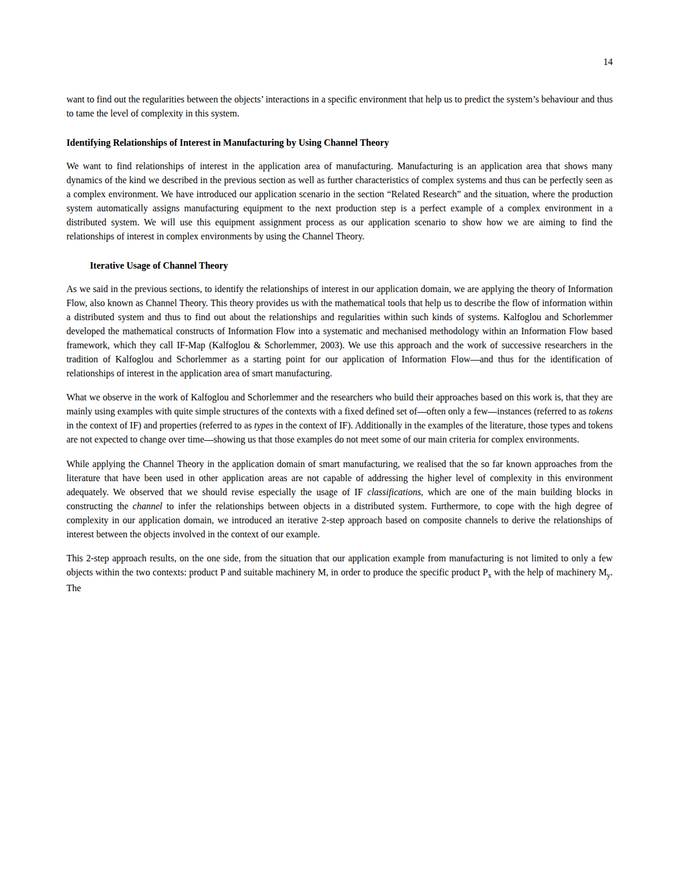14
want to find out the regularities between the objects’ interactions in a specific environment that help us to predict the system’s behaviour and thus to tame the level of complexity in this system.
Identifying Relationships of Interest in Manufacturing by Using Channel Theory
We want to find relationships of interest in the application area of manufacturing. Manufacturing is an application area that shows many dynamics of the kind we described in the previous section as well as further characteristics of complex systems and thus can be perfectly seen as a complex environment. We have introduced our application scenario in the section “Related Research” and the situation, where the production system automatically assigns manufacturing equipment to the next production step is a perfect example of a complex environment in a distributed system. We will use this equipment assignment process as our application scenario to show how we are aiming to find the relationships of interest in complex environments by using the Channel Theory.
Iterative Usage of Channel Theory
As we said in the previous sections, to identify the relationships of interest in our application domain, we are applying the theory of Information Flow, also known as Channel Theory. This theory provides us with the mathematical tools that help us to describe the flow of information within a distributed system and thus to find out about the relationships and regularities within such kinds of systems. Kalfoglou and Schorlemmer developed the mathematical constructs of Information Flow into a systematic and mechanised methodology within an Information Flow based framework, which they call IF-Map (Kalfoglou & Schorlemmer, 2003). We use this approach and the work of successive researchers in the tradition of Kalfoglou and Schorlemmer as a starting point for our application of Information Flow—and thus for the identification of relationships of interest in the application area of smart manufacturing.
What we observe in the work of Kalfoglou and Schorlemmer and the researchers who build their approaches based on this work is, that they are mainly using examples with quite simple structures of the contexts with a fixed defined set of—often only a few—instances (referred to as tokens in the context of IF) and properties (referred to as types in the context of IF). Additionally in the examples of the literature, those types and tokens are not expected to change over time—showing us that those examples do not meet some of our main criteria for complex environments.
While applying the Channel Theory in the application domain of smart manufacturing, we realised that the so far known approaches from the literature that have been used in other application areas are not capable of addressing the higher level of complexity in this environment adequately. We observed that we should revise especially the usage of IF classifications, which are one of the main building blocks in constructing the channel to infer the relationships between objects in a distributed system. Furthermore, to cope with the high degree of complexity in our application domain, we introduced an iterative 2-step approach based on composite channels to derive the relationships of interest between the objects involved in the context of our example.
This 2-step approach results, on the one side, from the situation that our application example from manufacturing is not limited to only a few objects within the two contexts: product P and suitable machinery M, in order to produce the specific product Px with the help of machinery My. The